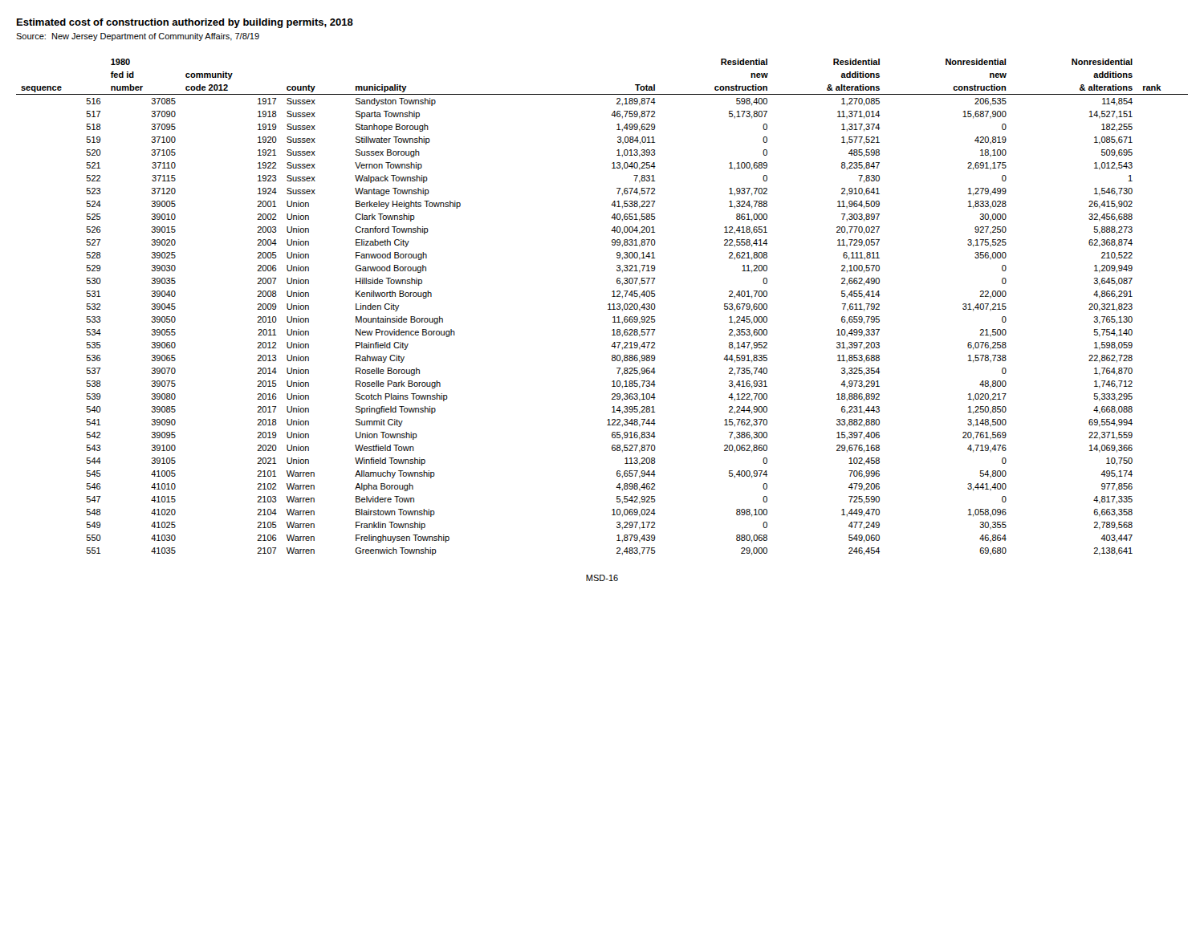Estimated cost of construction authorized by building permits, 2018
Source: New Jersey Department of Community Affairs, 7/8/19
| | 1980 | | | | | Residential | Residential | Nonresidential | Nonresidential | |
| --- | --- | --- | --- | --- | --- | --- | --- | --- | --- | --- |
| | fed id | community | | | | new | additions | new | additions | |
| sequence | number | code 2012 | county | municipality | Total | construction | & alterations | construction | & alterations | rank |
| 516 | 37085 | 1917 | Sussex | Sandyston Township | 2,189,874 | 598,400 | 1,270,085 | 206,535 | 114,854 | |
| 517 | 37090 | 1918 | Sussex | Sparta Township | 46,759,872 | 5,173,807 | 11,371,014 | 15,687,900 | 14,527,151 | |
| 518 | 37095 | 1919 | Sussex | Stanhope Borough | 1,499,629 | 0 | 1,317,374 | 0 | 182,255 | |
| 519 | 37100 | 1920 | Sussex | Stillwater Township | 3,084,011 | 0 | 1,577,521 | 420,819 | 1,085,671 | |
| 520 | 37105 | 1921 | Sussex | Sussex Borough | 1,013,393 | 0 | 485,598 | 18,100 | 509,695 | |
| 521 | 37110 | 1922 | Sussex | Vernon Township | 13,040,254 | 1,100,689 | 8,235,847 | 2,691,175 | 1,012,543 | |
| 522 | 37115 | 1923 | Sussex | Walpack Township | 7,831 | 0 | 7,830 | 0 | 1 | |
| 523 | 37120 | 1924 | Sussex | Wantage Township | 7,674,572 | 1,937,702 | 2,910,641 | 1,279,499 | 1,546,730 | |
| 524 | 39005 | 2001 | Union | Berkeley Heights Township | 41,538,227 | 1,324,788 | 11,964,509 | 1,833,028 | 26,415,902 | |
| 525 | 39010 | 2002 | Union | Clark Township | 40,651,585 | 861,000 | 7,303,897 | 30,000 | 32,456,688 | |
| 526 | 39015 | 2003 | Union | Cranford Township | 40,004,201 | 12,418,651 | 20,770,027 | 927,250 | 5,888,273 | |
| 527 | 39020 | 2004 | Union | Elizabeth City | 99,831,870 | 22,558,414 | 11,729,057 | 3,175,525 | 62,368,874 | |
| 528 | 39025 | 2005 | Union | Fanwood Borough | 9,300,141 | 2,621,808 | 6,111,811 | 356,000 | 210,522 | |
| 529 | 39030 | 2006 | Union | Garwood Borough | 3,321,719 | 11,200 | 2,100,570 | 0 | 1,209,949 | |
| 530 | 39035 | 2007 | Union | Hillside Township | 6,307,577 | 0 | 2,662,490 | 0 | 3,645,087 | |
| 531 | 39040 | 2008 | Union | Kenilworth Borough | 12,745,405 | 2,401,700 | 5,455,414 | 22,000 | 4,866,291 | |
| 532 | 39045 | 2009 | Union | Linden City | 113,020,430 | 53,679,600 | 7,611,792 | 31,407,215 | 20,321,823 | |
| 533 | 39050 | 2010 | Union | Mountainside Borough | 11,669,925 | 1,245,000 | 6,659,795 | 0 | 3,765,130 | |
| 534 | 39055 | 2011 | Union | New Providence Borough | 18,628,577 | 2,353,600 | 10,499,337 | 21,500 | 5,754,140 | |
| 535 | 39060 | 2012 | Union | Plainfield City | 47,219,472 | 8,147,952 | 31,397,203 | 6,076,258 | 1,598,059 | |
| 536 | 39065 | 2013 | Union | Rahway City | 80,886,989 | 44,591,835 | 11,853,688 | 1,578,738 | 22,862,728 | |
| 537 | 39070 | 2014 | Union | Roselle Borough | 7,825,964 | 2,735,740 | 3,325,354 | 0 | 1,764,870 | |
| 538 | 39075 | 2015 | Union | Roselle Park Borough | 10,185,734 | 3,416,931 | 4,973,291 | 48,800 | 1,746,712 | |
| 539 | 39080 | 2016 | Union | Scotch Plains Township | 29,363,104 | 4,122,700 | 18,886,892 | 1,020,217 | 5,333,295 | |
| 540 | 39085 | 2017 | Union | Springfield Township | 14,395,281 | 2,244,900 | 6,231,443 | 1,250,850 | 4,668,088 | |
| 541 | 39090 | 2018 | Union | Summit City | 122,348,744 | 15,762,370 | 33,882,880 | 3,148,500 | 69,554,994 | |
| 542 | 39095 | 2019 | Union | Union Township | 65,916,834 | 7,386,300 | 15,397,406 | 20,761,569 | 22,371,559 | |
| 543 | 39100 | 2020 | Union | Westfield Town | 68,527,870 | 20,062,860 | 29,676,168 | 4,719,476 | 14,069,366 | |
| 544 | 39105 | 2021 | Union | Winfield Township | 113,208 | 0 | 102,458 | 0 | 10,750 | |
| 545 | 41005 | 2101 | Warren | Allamuchy Township | 6,657,944 | 5,400,974 | 706,996 | 54,800 | 495,174 | |
| 546 | 41010 | 2102 | Warren | Alpha Borough | 4,898,462 | 0 | 479,206 | 3,441,400 | 977,856 | |
| 547 | 41015 | 2103 | Warren | Belvidere Town | 5,542,925 | 0 | 725,590 | 0 | 4,817,335 | |
| 548 | 41020 | 2104 | Warren | Blairstown Township | 10,069,024 | 898,100 | 1,449,470 | 1,058,096 | 6,663,358 | |
| 549 | 41025 | 2105 | Warren | Franklin Township | 3,297,172 | 0 | 477,249 | 30,355 | 2,789,568 | |
| 550 | 41030 | 2106 | Warren | Frelinghuysen Township | 1,879,439 | 880,068 | 549,060 | 46,864 | 403,447 | |
| 551 | 41035 | 2107 | Warren | Greenwich Township | 2,483,775 | 29,000 | 246,454 | 69,680 | 2,138,641 | |
| MSD-16 |